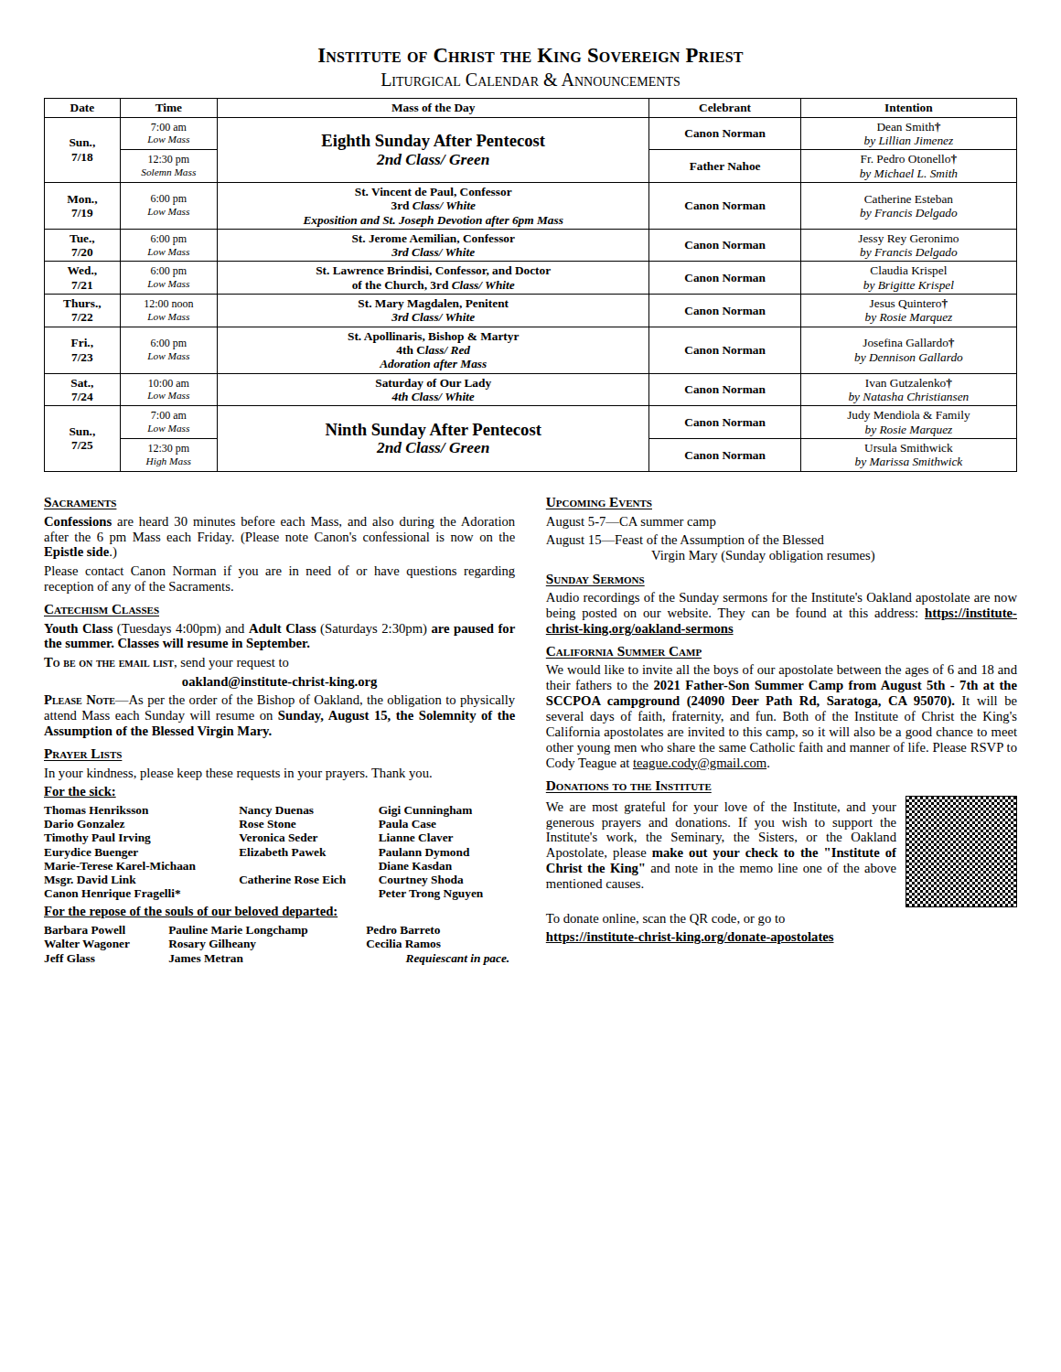Institute of Christ the King Sovereign Priest
Liturgical Calendar & Announcements
| Date | Time | Mass of the Day | Celebrant | Intention |
| --- | --- | --- | --- | --- |
| Sun., 7/18 | 7:00 am Low Mass | Eighth Sunday After Pentecost 2nd Class/ Green | Canon Norman | Dean Smith † by Lillian Jimenez |
| 12:30 pm Solemn Mass | Father Nahoe | Fr. Pedro Otonello † by Michael L. Smith |
| Mon., 7/19 | 6:00 pm Low Mass | St. Vincent de Paul, Confessor 3rd Class/ White Exposition and St. Joseph Devotion after 6pm Mass | Canon Norman | Catherine Esteban by Francis Delgado |
| Tue., 7/20 | 6:00 pm Low Mass | St. Jerome Aemilian, Confessor 3rd Class/ White | Canon Norman | Jessy Rey Geronimo by Francis Delgado |
| Wed., 7/21 | 6:00 pm Low Mass | St. Lawrence Brindisi, Confessor, and Doctor of the Church, 3rd Class/ White | Canon Norman | Claudia Krispel by Brigitte Krispel |
| Thurs., 7/22 | 12:00 noon Low Mass | St. Mary Magdalen, Penitent 3rd Class/ White | Canon Norman | Jesus Quintero † by Rosie Marquez |
| Fri., 7/23 | 6:00 pm Low Mass | St. Apollinaris, Bishop & Martyr 4th C lass/ Red Adoration after Mass | Canon Norman | Josefina Gallardo † by Dennison Gallardo |
| Sat., 7/24 | 10:00 am Low Mass | Saturday of Our Lady 4th Class/ White | Canon Norman | Ivan Gutzalenko † by Natasha Christiansen |
| Sun., 7/25 | 7:00 am Low Mass | Ninth Sunday After Pentecost 2nd Class/ Green | Canon Norman | Judy Mendiola & Family by Rosie Marquez |
| 12:30 pm High Mass | Canon Norman | Ursula Smithwick by Marissa Smithwick |
Sacraments
Confessions are heard 30 minutes before each Mass, and also during the Adoration after the 6 pm Mass each Friday. (Please note Canon's confessional is now on the Epistle side.)
Please contact Canon Norman if you are in need of or have questions regarding reception of any of the Sacraments.
Catechism Classes
Youth Class (Tuesdays 4:00pm) and Adult Class (Saturdays 2:30pm) are paused for the summer. Classes will resume in September.
To be on the email list, send your request to
oakland@institute-christ-king.org
Please Note—As per the order of the Bishop of Oakland, the obligation to physically attend Mass each Sunday will resume on Sunday, August 15, the Solemnity of the Assumption of the Blessed Virgin Mary.
Prayer Lists
In your kindness, please keep these requests in your prayers. Thank you.
For the sick:
| Thomas Henriksson | Nancy Duenas | Gigi Cunningham |
| Dario Gonzalez | Rose Stone | Paula Case |
| Timothy Paul Irving | Veronica Seder | Lianne Claver |
| Eurydice Buenger | Elizabeth Pawek | Paulann Dymond |
| Marie-Terese Karel-Michaan | | Diane Kasdan |
| Msgr. David Link | Catherine Rose Eich | Courtney Shoda |
| Canon Henrique Fragelli* | | Peter Trong Nguyen |
For the repose of the souls of our beloved departed:
| Barbara Powell | Pauline Marie Longchamp | Pedro Barreto |
| Walter Wagoner | Rosary Gilheany | Cecilia Ramos |
| Jeff Glass | James Metran | Requiescant in pace. |
Upcoming Events
August 5-7—CA summer camp
August 15—Feast of the Assumption of the Blessed
Virgin Mary (Sunday obligation resumes)
Sunday Sermons
Audio recordings of the Sunday sermons for the Institute's Oakland apostolate are now being posted on our website. They can be found at this address: https://institute-christ-king.org/oakland-sermons
California Summer Camp
We would like to invite all the boys of our apostolate between the ages of 6 and 18 and their fathers to the 2021 Father-Son Summer Camp from August 5th - 7th at the SCCPOA campground (24090 Deer Path Rd, Saratoga, CA 95070). It will be several days of faith, fraternity, and fun. Both of the Institute of Christ the King's California apostolates are invited to this camp, so it will also be a good chance to meet other young men who share the same Catholic faith and manner of life. Please RSVP to Cody Teague at teague.cody@gmail.com.
Donations to the Institute
We are most grateful for your love of the Institute, and your generous prayers and donations. If you wish to support the Institute's work, the Seminary, the Sisters, or the Oakland Apostolate, please make out your check to the "Institute of Christ the King" and note in the memo line one of the above mentioned causes.
QR
To donate online, scan the QR code, or go to
https://institute-christ-king.org/donate-apostolates